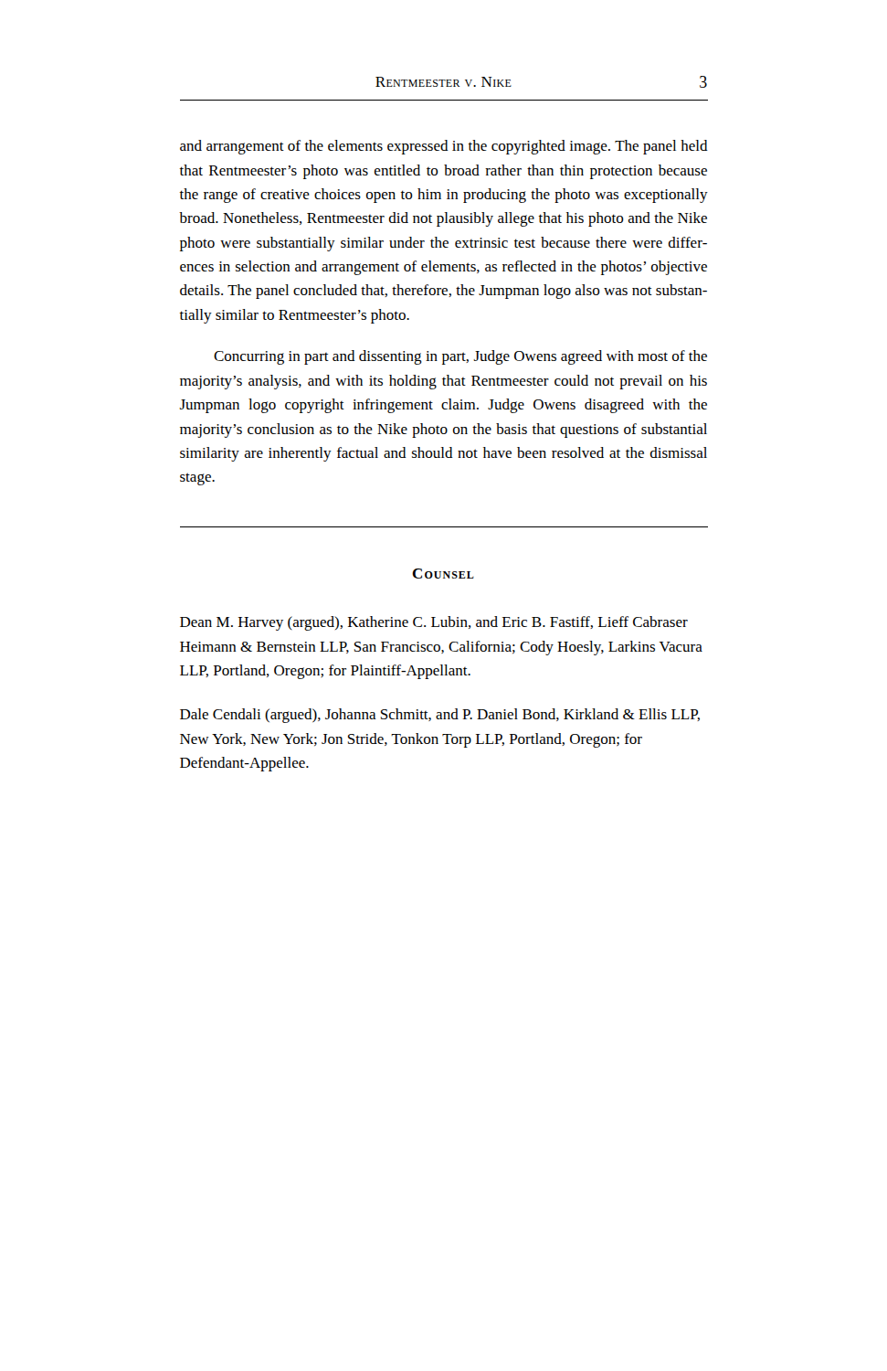Rentmeester v. Nike 3
and arrangement of the elements expressed in the copyrighted image. The panel held that Rentmeester’s photo was entitled to broad rather than thin protection because the range of creative choices open to him in producing the photo was exceptionally broad. Nonetheless, Rentmeester did not plausibly allege that his photo and the Nike photo were substantially similar under the extrinsic test because there were differences in selection and arrangement of elements, as reflected in the photos’ objective details. The panel concluded that, therefore, the Jumpman logo also was not substantially similar to Rentmeester’s photo.
Concurring in part and dissenting in part, Judge Owens agreed with most of the majority’s analysis, and with its holding that Rentmeester could not prevail on his Jumpman logo copyright infringement claim. Judge Owens disagreed with the majority’s conclusion as to the Nike photo on the basis that questions of substantial similarity are inherently factual and should not have been resolved at the dismissal stage.
Counsel
Dean M. Harvey (argued), Katherine C. Lubin, and Eric B. Fastiff, Lieff Cabraser Heimann & Bernstein LLP, San Francisco, California; Cody Hoesly, Larkins Vacura LLP, Portland, Oregon; for Plaintiff-Appellant.
Dale Cendali (argued), Johanna Schmitt, and P. Daniel Bond, Kirkland & Ellis LLP, New York, New York; Jon Stride, Tonkon Torp LLP, Portland, Oregon; for Defendant-Appellee.